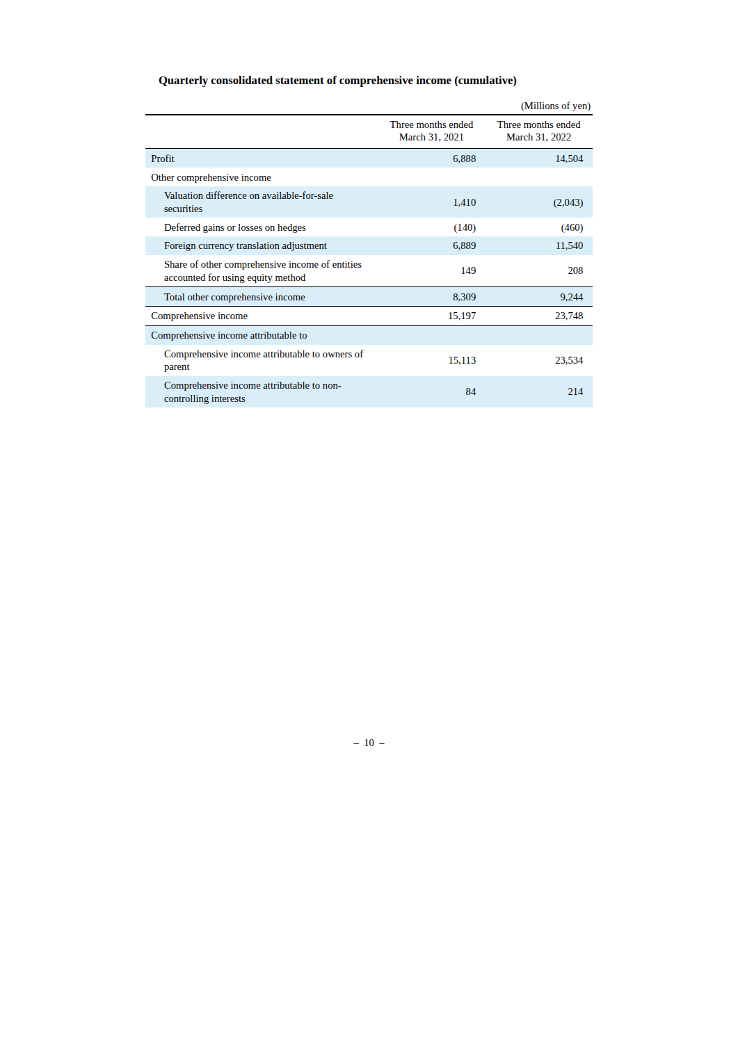Quarterly consolidated statement of comprehensive income (cumulative)
(Millions of yen)
| | Three months ended March 31, 2021 | Three months ended March 31, 2022 |
| --- | --- | --- |
| Profit | 6,888 | 14,504 |
| Other comprehensive income | | |
| Valuation difference on available-for-sale securities | 1,410 | (2,043) |
| Deferred gains or losses on hedges | (140) | (460) |
| Foreign currency translation adjustment | 6,889 | 11,540 |
| Share of other comprehensive income of entities accounted for using equity method | 149 | 208 |
| Total other comprehensive income | 8,309 | 9,244 |
| Comprehensive income | 15,197 | 23,748 |
| Comprehensive income attributable to | | |
| Comprehensive income attributable to owners of parent | 15,113 | 23,534 |
| Comprehensive income attributable to non- controlling interests | 84 | 214 |
– 10 –